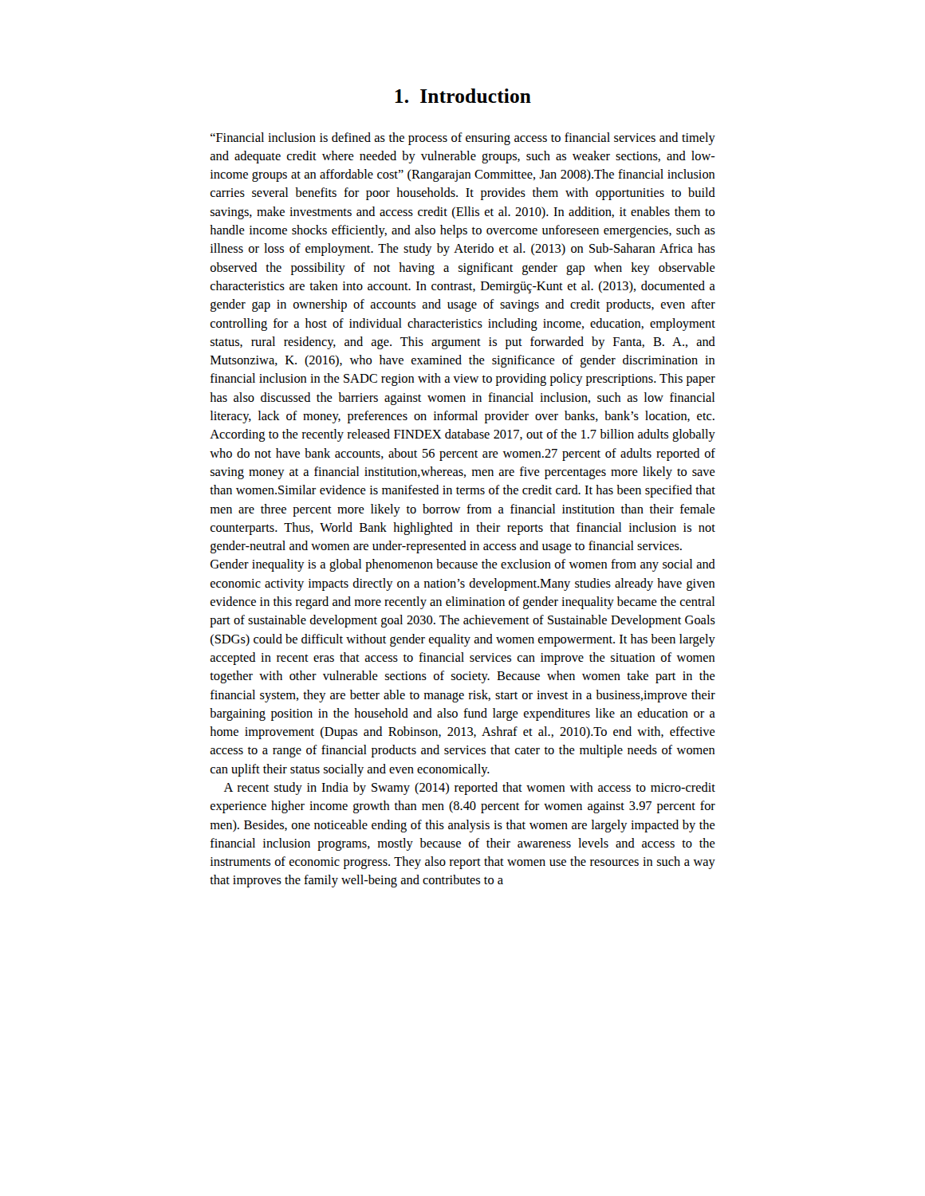1. Introduction
“Financial inclusion is defined as the process of ensuring access to financial services and timely and adequate credit where needed by vulnerable groups, such as weaker sections, and low-income groups at an affordable cost” (Rangarajan Committee, Jan 2008).The financial inclusion carries several benefits for poor households. It provides them with opportunities to build savings, make investments and access credit (Ellis et al. 2010). In addition, it enables them to handle income shocks efficiently, and also helps to overcome unforeseen emergencies, such as illness or loss of employment. The study by Aterido et al. (2013) on Sub-Saharan Africa has observed the possibility of not having a significant gender gap when key observable characteristics are taken into account. In contrast, Demirgüç-Kunt et al. (2013), documented a gender gap in ownership of accounts and usage of savings and credit products, even after controlling for a host of individual characteristics including income, education, employment status, rural residency, and age. This argument is put forwarded by Fanta, B. A., and Mutsonziwa, K. (2016), who have examined the significance of gender discrimination in financial inclusion in the SADC region with a view to providing policy prescriptions. This paper has also discussed the barriers against women in financial inclusion, such as low financial literacy, lack of money, preferences on informal provider over banks, bank’s location, etc. According to the recently released FINDEX database 2017, out of the 1.7 billion adults globally who do not have bank accounts, about 56 percent are women.27 percent of adults reported of saving money at a financial institution,whereas, men are five percentages more likely to save than women.Similar evidence is manifested in terms of the credit card. It has been specified that men are three percent more likely to borrow from a financial institution than their female counterparts. Thus, World Bank highlighted in their reports that financial inclusion is not gender-neutral and women are under-represented in access and usage to financial services.
Gender inequality is a global phenomenon because the exclusion of women from any social and economic activity impacts directly on a nation’s development.Many studies already have given evidence in this regard and more recently an elimination of gender inequality became the central part of sustainable development goal 2030. The achievement of Sustainable Development Goals (SDGs) could be difficult without gender equality and women empowerment. It has been largely accepted in recent eras that access to financial services can improve the situation of women together with other vulnerable sections of society. Because when women take part in the financial system, they are better able to manage risk, start or invest in a business,improve their bargaining position in the household and also fund large expenditures like an education or a home improvement (Dupas and Robinson, 2013, Ashraf et al., 2010).To end with, effective access to a range of financial products and services that cater to the multiple needs of women can uplift their status socially and even economically.
A recent study in India by Swamy (2014) reported that women with access to micro-credit experience higher income growth than men (8.40 percent for women against 3.97 percent for men). Besides, one noticeable ending of this analysis is that women are largely impacted by the financial inclusion programs, mostly because of their awareness levels and access to the instruments of economic progress. They also report that women use the resources in such a way that improves the family well-being and contributes to a